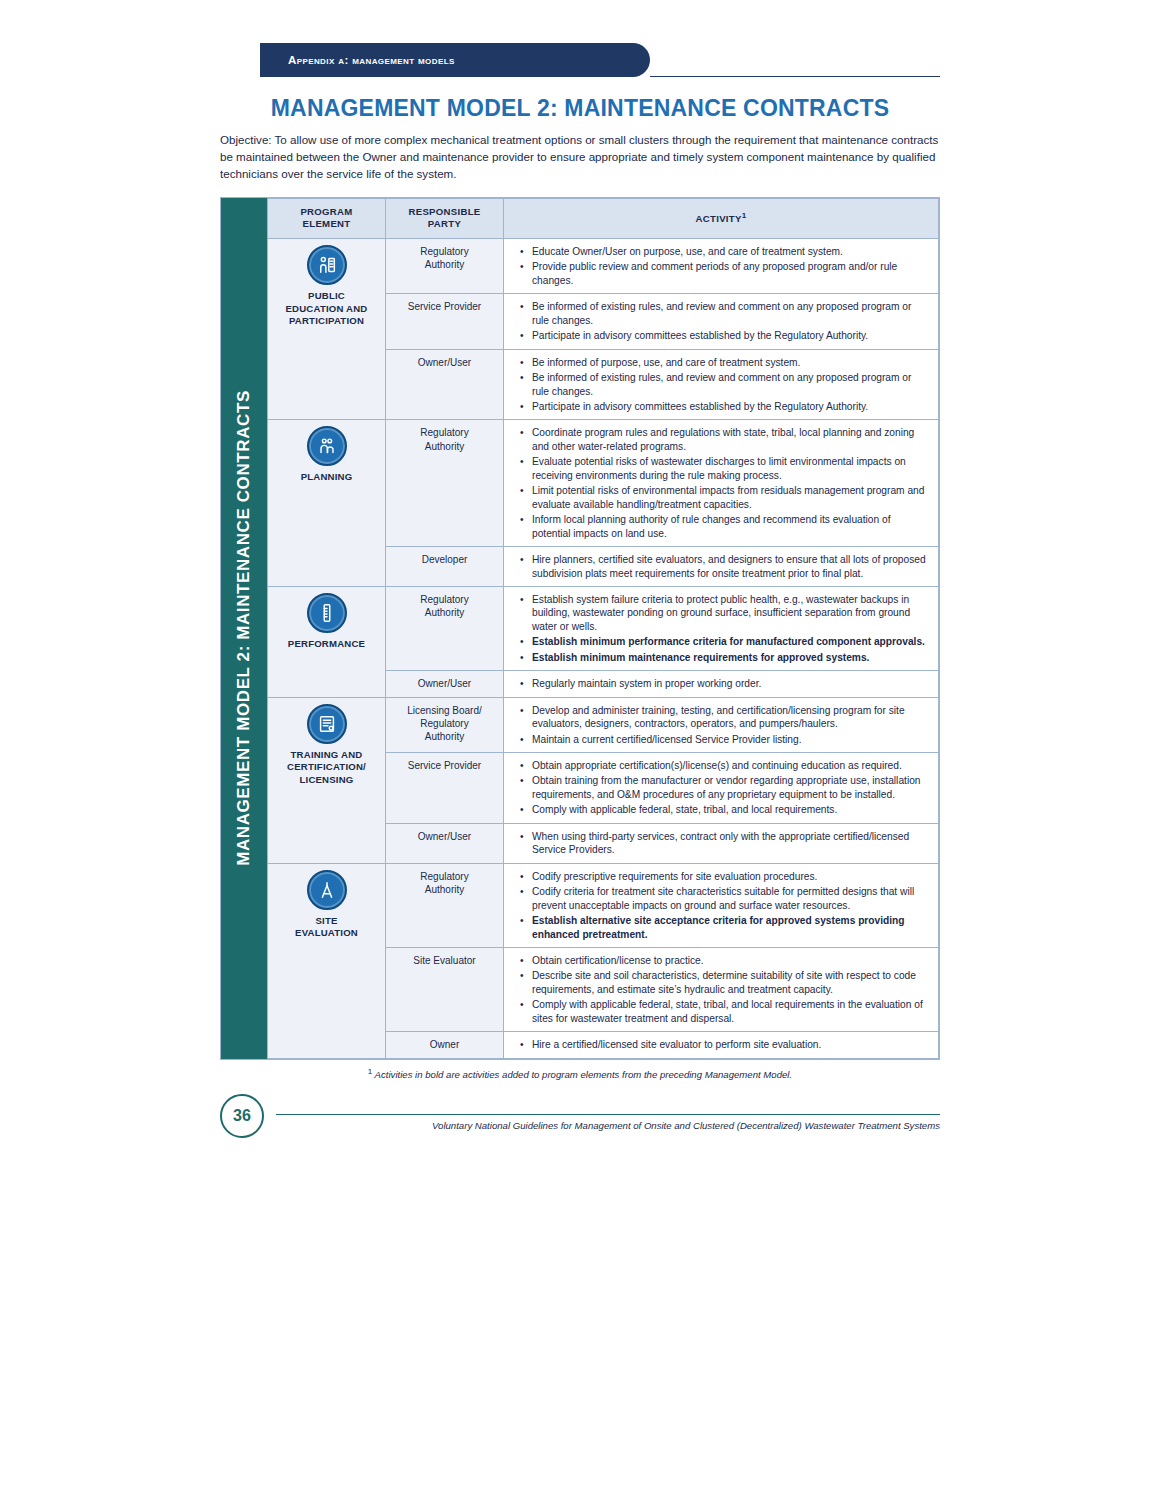Appendix A: Management Models
MANAGEMENT MODEL 2: MAINTENANCE CONTRACTS
Objective: To allow use of more complex mechanical treatment options or small clusters through the requirement that maintenance contracts be maintained between the Owner and maintenance provider to ensure appropriate and timely system component maintenance by qualified technicians over the service life of the system.
MANAGEMENT MODEL 2: MAINTENANCE CONTRACTS
| Program Element | Responsible Party | Activity 1 |
| --- | --- | --- |
| PUBLIC EDUCATION AND PARTICIPATION | Regulatory Authority | Educate Owner/User on purpose, use, and care of treatment system. Provide public review and comment periods of any proposed program and/or rule changes. |
| Service Provider | Be informed of existing rules, and review and comment on any proposed program or rule changes. Participate in advisory committees established by the Regulatory Authority. |
| Owner/User | Be informed of purpose, use, and care of treatment system. Be informed of existing rules, and review and comment on any proposed program or rule changes. Participate in advisory committees established by the Regulatory Authority. |
| PLANNING | Regulatory Authority | Coordinate program rules and regulations with state, tribal, local planning and zoning and other water-related programs. Evaluate potential risks of wastewater discharges to limit environmental impacts on receiving environments during the rule making process. Limit potential risks of environmental impacts from residuals management program and evaluate available handling/treatment capacities. Inform local planning authority of rule changes and recommend its evaluation of potential impacts on land use. |
| Developer | Hire planners, certified site evaluators, and designers to ensure that all lots of proposed subdivision plats meet requirements for onsite treatment prior to final plat. |
| PERFORMANCE | Regulatory Authority | Establish system failure criteria to protect public health, e.g., wastewater backups in building, wastewater ponding on ground surface, insufficient separation from ground water or wells. Establish minimum performance criteria for manufactured component approvals. Establish minimum maintenance requirements for approved systems. |
| Owner/User | Regularly maintain system in proper working order. |
| TRAINING AND CERTIFICATION/ LICENSING | Licensing Board/ Regulatory Authority | Develop and administer training, testing, and certification/licensing program for site evaluators, designers, contractors, operators, and pumpers/haulers. Maintain a current certified/licensed Service Provider listing. |
| Service Provider | Obtain appropriate certification(s)/license(s) and continuing education as required. Obtain training from the manufacturer or vendor regarding appropriate use, installation requirements, and O&M procedures of any proprietary equipment to be installed. Comply with applicable federal, state, tribal, and local requirements. |
| Owner/User | When using third-party services, contract only with the appropriate certified/licensed Service Providers. |
| SITE EVALUATION | Regulatory Authority | Codify prescriptive requirements for site evaluation procedures. Codify criteria for treatment site characteristics suitable for permitted designs that will prevent unacceptable impacts on ground and surface water resources. Establish alternative site acceptance criteria for approved systems providing enhanced pretreatment. |
| Site Evaluator | Obtain certification/license to practice. Describe site and soil characteristics, determine suitability of site with respect to code requirements, and estimate site’s hydraulic and treatment capacity. Comply with applicable federal, state, tribal, and local requirements in the evaluation of sites for wastewater treatment and dispersal. |
| Owner | Hire a certified/licensed site evaluator to perform site evaluation. |
1 Activities in bold are activities added to program elements from the preceding Management Model.
36
Voluntary National Guidelines for Management of Onsite and Clustered (Decentralized) Wastewater Treatment Systems